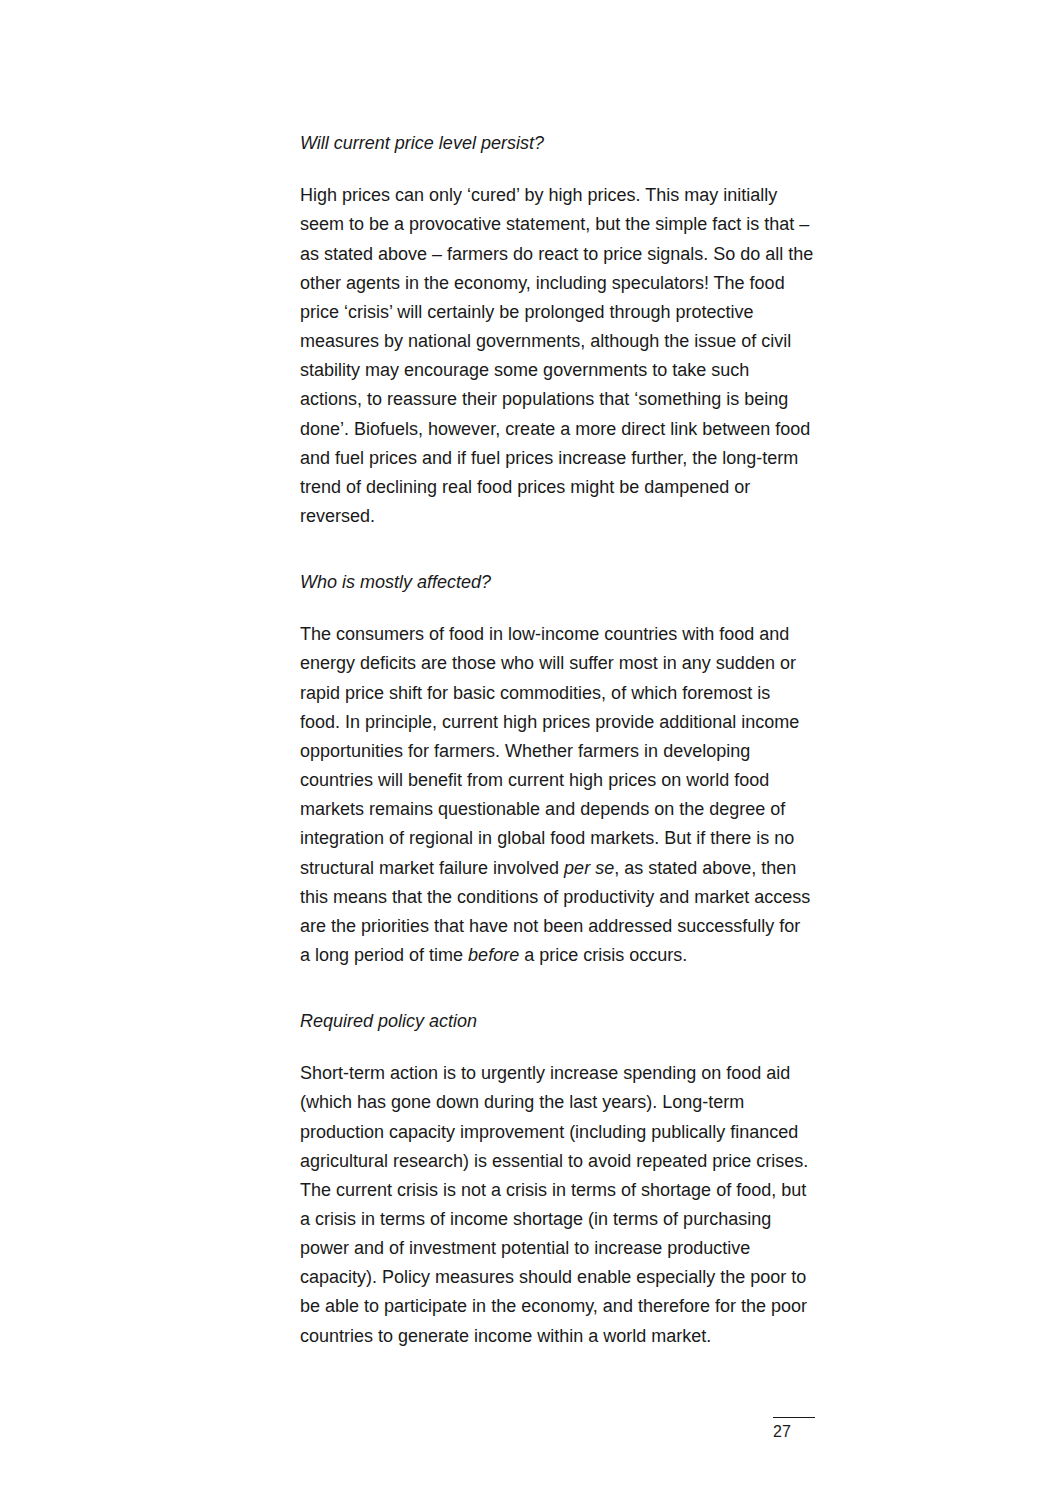Will current price level persist?
High prices can only ‘cured’ by high prices. This may initially seem to be a provocative statement, but the simple fact is that – as stated above – farmers do react to price signals. So do all the other agents in the economy, including speculators! The food price ‘crisis’ will certainly be prolonged through protective measures by national governments, although the issue of civil stability may encourage some governments to take such actions, to reassure their populations that ‘something is being done’. Biofuels, however, create a more direct link between food and fuel prices and if fuel prices increase further, the long-term trend of declining real food prices might be dampened or reversed.
Who is mostly affected?
The consumers of food in low-income countries with food and energy deficits are those who will suffer most in any sudden or rapid price shift for basic commodities, of which foremost is food. In principle, current high prices provide additional income opportunities for farmers. Whether farmers in developing countries will benefit from current high prices on world food markets remains questionable and depends on the degree of integration of regional in global food markets. But if there is no structural market failure involved per se, as stated above, then this means that the conditions of productivity and market access are the priorities that have not been addressed successfully for a long period of time before a price crisis occurs.
Required policy action
Short-term action is to urgently increase spending on food aid (which has gone down during the last years). Long-term production capacity improvement (including publically financed agricultural research) is essential to avoid repeated price crises. The current crisis is not a crisis in terms of shortage of food, but a crisis in terms of income shortage (in terms of purchasing power and of investment potential to increase productive capacity). Policy measures should enable especially the poor to be able to participate in the economy, and therefore for the poor countries to generate income within a world market.
27